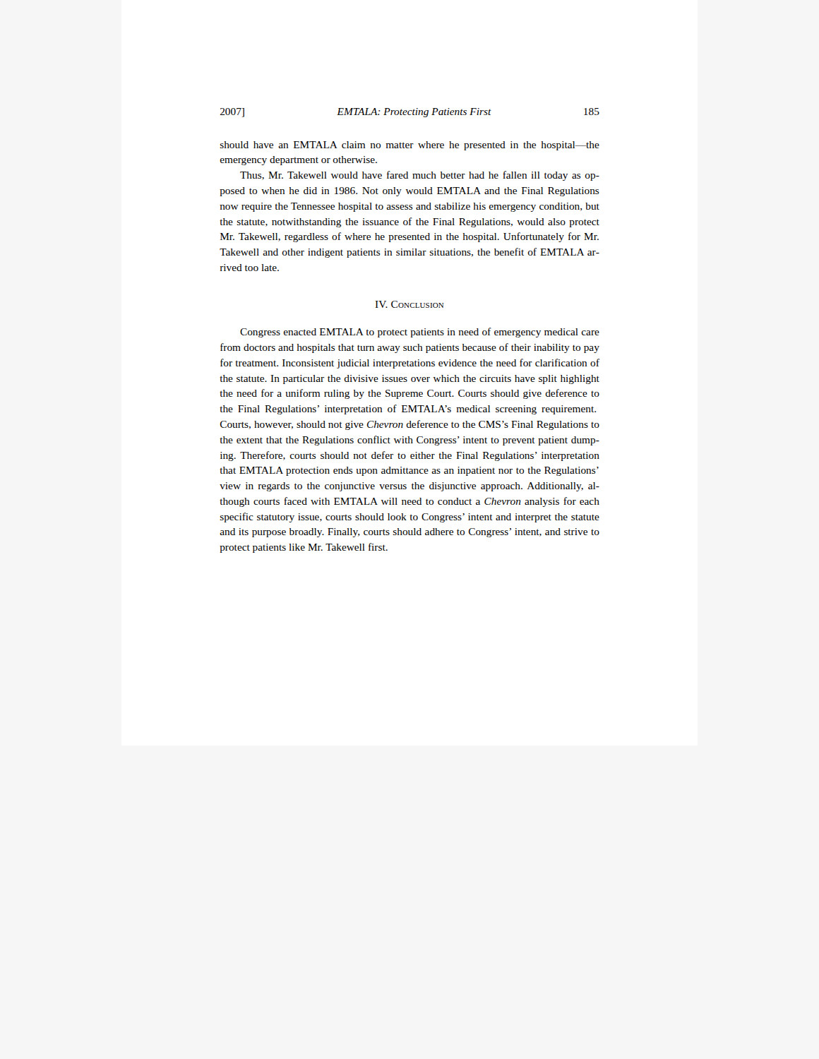2007] EMTALA: Protecting Patients First 185
should have an EMTALA claim no matter where he presented in the hospital—the emergency department or otherwise.
Thus, Mr. Takewell would have fared much better had he fallen ill today as opposed to when he did in 1986. Not only would EMTALA and the Final Regulations now require the Tennessee hospital to assess and stabilize his emergency condition, but the statute, notwithstanding the issuance of the Final Regulations, would also protect Mr. Takewell, regardless of where he presented in the hospital. Unfortunately for Mr. Takewell and other indigent patients in similar situations, the benefit of EMTALA arrived too late.
IV. Conclusion
Congress enacted EMTALA to protect patients in need of emergency medical care from doctors and hospitals that turn away such patients because of their inability to pay for treatment. Inconsistent judicial interpretations evidence the need for clarification of the statute. In particular the divisive issues over which the circuits have split highlight the need for a uniform ruling by the Supreme Court. Courts should give deference to the Final Regulations’ interpretation of EMTALA’s medical screening requirement. Courts, however, should not give Chevron deference to the CMS’s Final Regulations to the extent that the Regulations conflict with Congress’ intent to prevent patient dumping. Therefore, courts should not defer to either the Final Regulations’ interpretation that EMTALA protection ends upon admittance as an inpatient nor to the Regulations’ view in regards to the conjunctive versus the disjunctive approach. Additionally, although courts faced with EMTALA will need to conduct a Chevron analysis for each specific statutory issue, courts should look to Congress’ intent and interpret the statute and its purpose broadly. Finally, courts should adhere to Congress’ intent, and strive to protect patients like Mr. Takewell first.